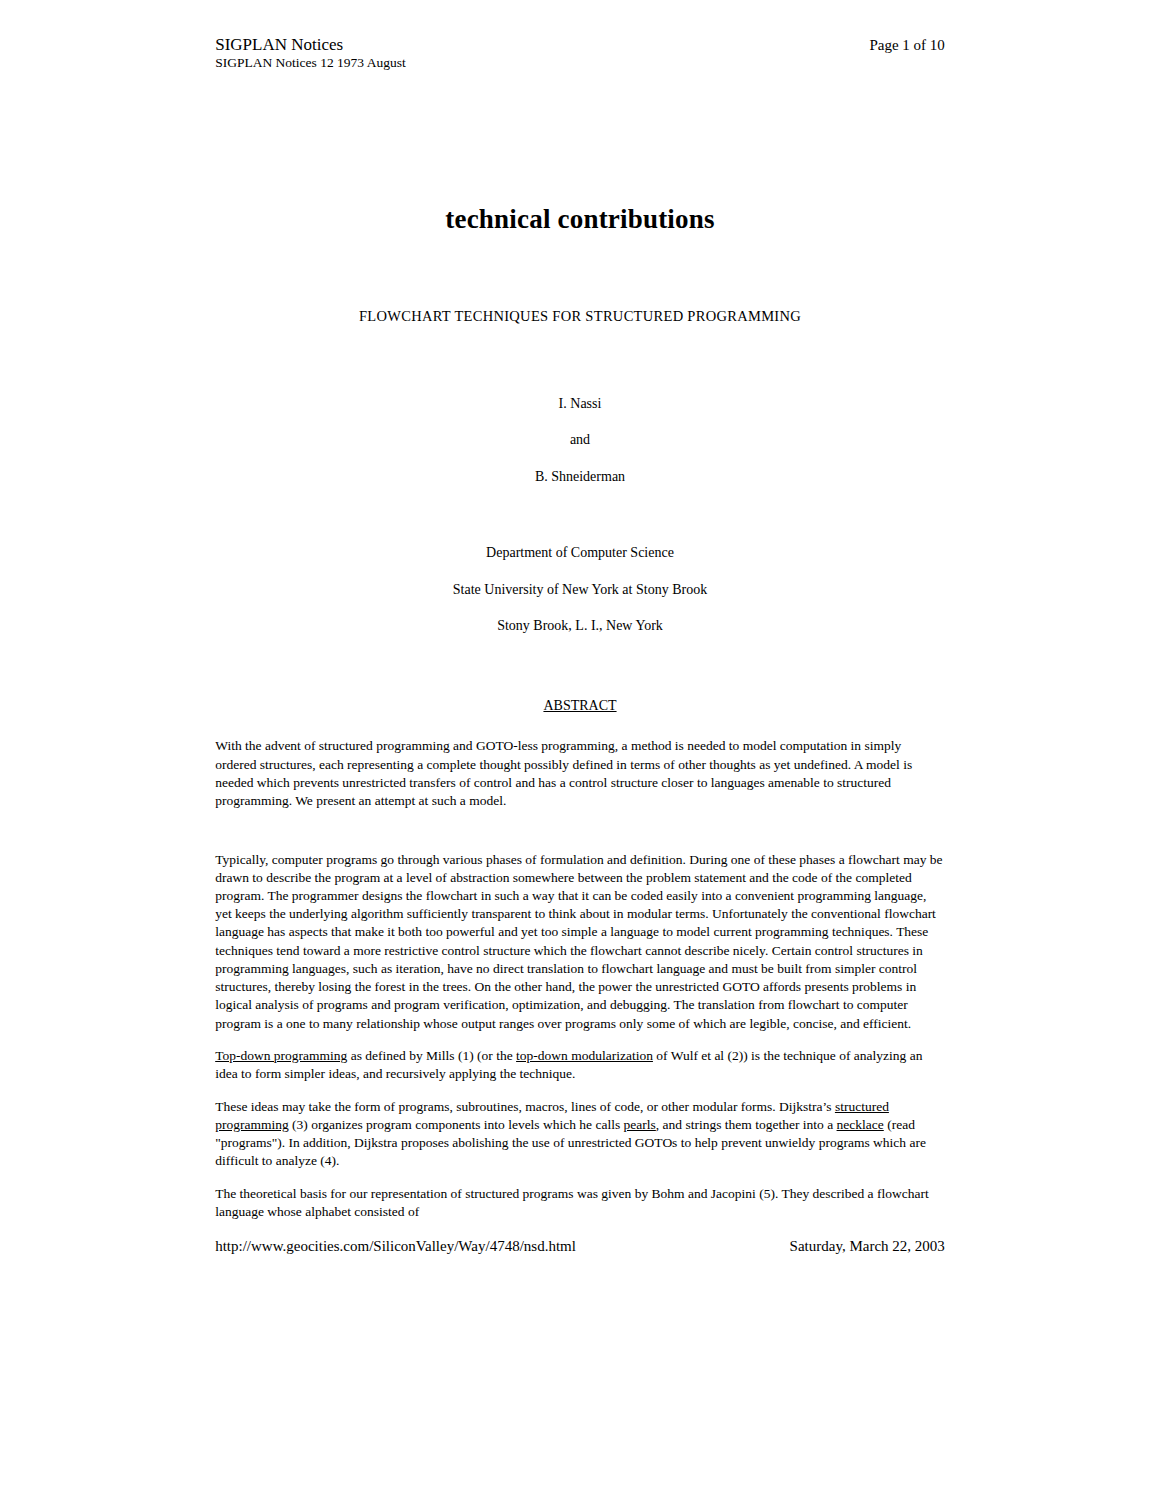SIGPLAN Notices
SIGPLAN Notices 12 1973 August
Page 1 of 10
technical contributions
FLOWCHART TECHNIQUES FOR STRUCTURED PROGRAMMING
I. Nassi
and
B. Shneiderman
Department of Computer Science
State University of New York at Stony Brook
Stony Brook, L. I., New York
ABSTRACT
With the advent of structured programming and GOTO-less programming, a method is needed to model computation in simply ordered structures, each representing a complete thought possibly defined in terms of other thoughts as yet undefined. A model is needed which prevents unrestricted transfers of control and has a control structure closer to languages amenable to structured programming. We present an attempt at such a model.
Typically, computer programs go through various phases of formulation and definition. During one of these phases a flowchart may be drawn to describe the program at a level of abstraction somewhere between the problem statement and the code of the completed program. The programmer designs the flowchart in such a way that it can be coded easily into a convenient programming language, yet keeps the underlying algorithm sufficiently transparent to think about in modular terms. Unfortunately the conventional flowchart language has aspects that make it both too powerful and yet too simple a language to model current programming techniques. These techniques tend toward a more restrictive control structure which the flowchart cannot describe nicely. Certain control structures in programming languages, such as iteration, have no direct translation to flowchart language and must be built from simpler control structures, thereby losing the forest in the trees. On the other hand, the power the unrestricted GOTO affords presents problems in logical analysis of programs and program verification, optimization, and debugging. The translation from flowchart to computer program is a one to many relationship whose output ranges over programs only some of which are legible, concise, and efficient.
Top-down programming as defined by Mills (1) (or the top-down modularization of Wulf et al (2)) is the technique of analyzing an idea to form simpler ideas, and recursively applying the technique.
These ideas may take the form of programs, subroutines, macros, lines of code, or other modular forms. Dijkstra’s structured programming (3) organizes program components into levels which he calls pearls, and strings them together into a necklace (read "programs"). In addition, Dijkstra proposes abolishing the use of unrestricted GOTOs to help prevent unwieldy programs which are difficult to analyze (4).
The theoretical basis for our representation of structured programs was given by Bohm and Jacopini (5). They described a flowchart language whose alphabet consisted of
http://www.geocities.com/SiliconValley/Way/4748/nsd.html
Saturday, March 22, 2003